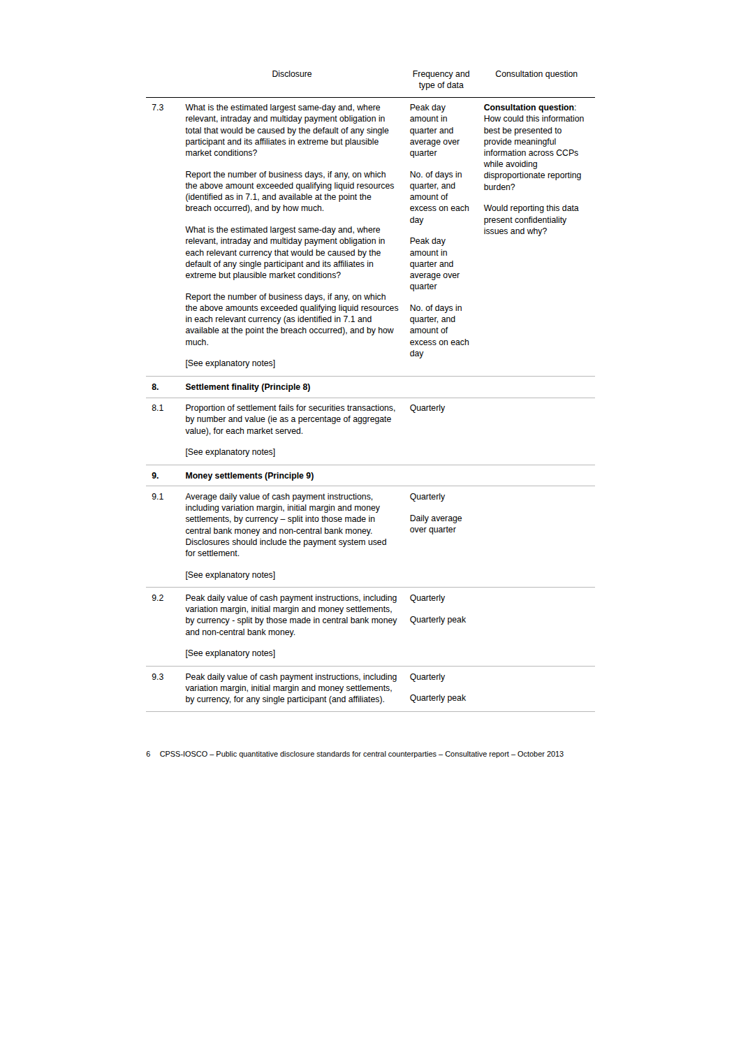| | Disclosure | Frequency and type of data | Consultation question |
| --- | --- | --- | --- |
| 7.3 | What is the estimated largest same-day and, where relevant, intraday and multiday payment obligation in total that would be caused by the default of any single participant and its affiliates in extreme but plausible market conditions? Report the number of business days, if any, on which the above amount exceeded qualifying liquid resources (identified as in 7.1, and available at the point the breach occurred), and by how much. What is the estimated largest same-day and, where relevant, intraday and multiday payment obligation in each relevant currency that would be caused by the default of any single participant and its affiliates in extreme but plausible market conditions? Report the number of business days, if any, on which the above amounts exceeded qualifying liquid resources in each relevant currency (as identified in 7.1 and available at the point the breach occurred), and by how much. [See explanatory notes] | Peak day amount in quarter and average over quarter No. of days in quarter, and amount of excess on each day Peak day amount in quarter and average over quarter No. of days in quarter, and amount of excess on each day | Consultation question : How could this information best be presented to provide meaningful information across CCPs while avoiding disproportionate reporting burden? Would reporting this data present confidentiality issues and why? |
| 8. | Settlement finality (Principle 8) |
| 8.1 | Proportion of settlement fails for securities transactions, by number and value (ie as a percentage of aggregate value), for each market served. [See explanatory notes] | Quarterly | |
| 9. | Money settlements (Principle 9) |
| 9.1 | Average daily value of cash payment instructions, including variation margin, initial margin and money settlements, by currency – split into those made in central bank money and non-central bank money. Disclosures should include the payment system used for settlement. [See explanatory notes] | Quarterly Daily average over quarter | |
| 9.2 | Peak daily value of cash payment instructions, including variation margin, initial margin and money settlements, by currency - split by those made in central bank money and non-central bank money. [See explanatory notes] | Quarterly Quarterly peak | |
| 9.3 | Peak daily value of cash payment instructions, including variation margin, initial margin and money settlements, by currency, for any single participant (and affiliates). | Quarterly Quarterly peak | |
6 CPSS-IOSCO – Public quantitative disclosure standards for central counterparties – Consultative report – October 2013